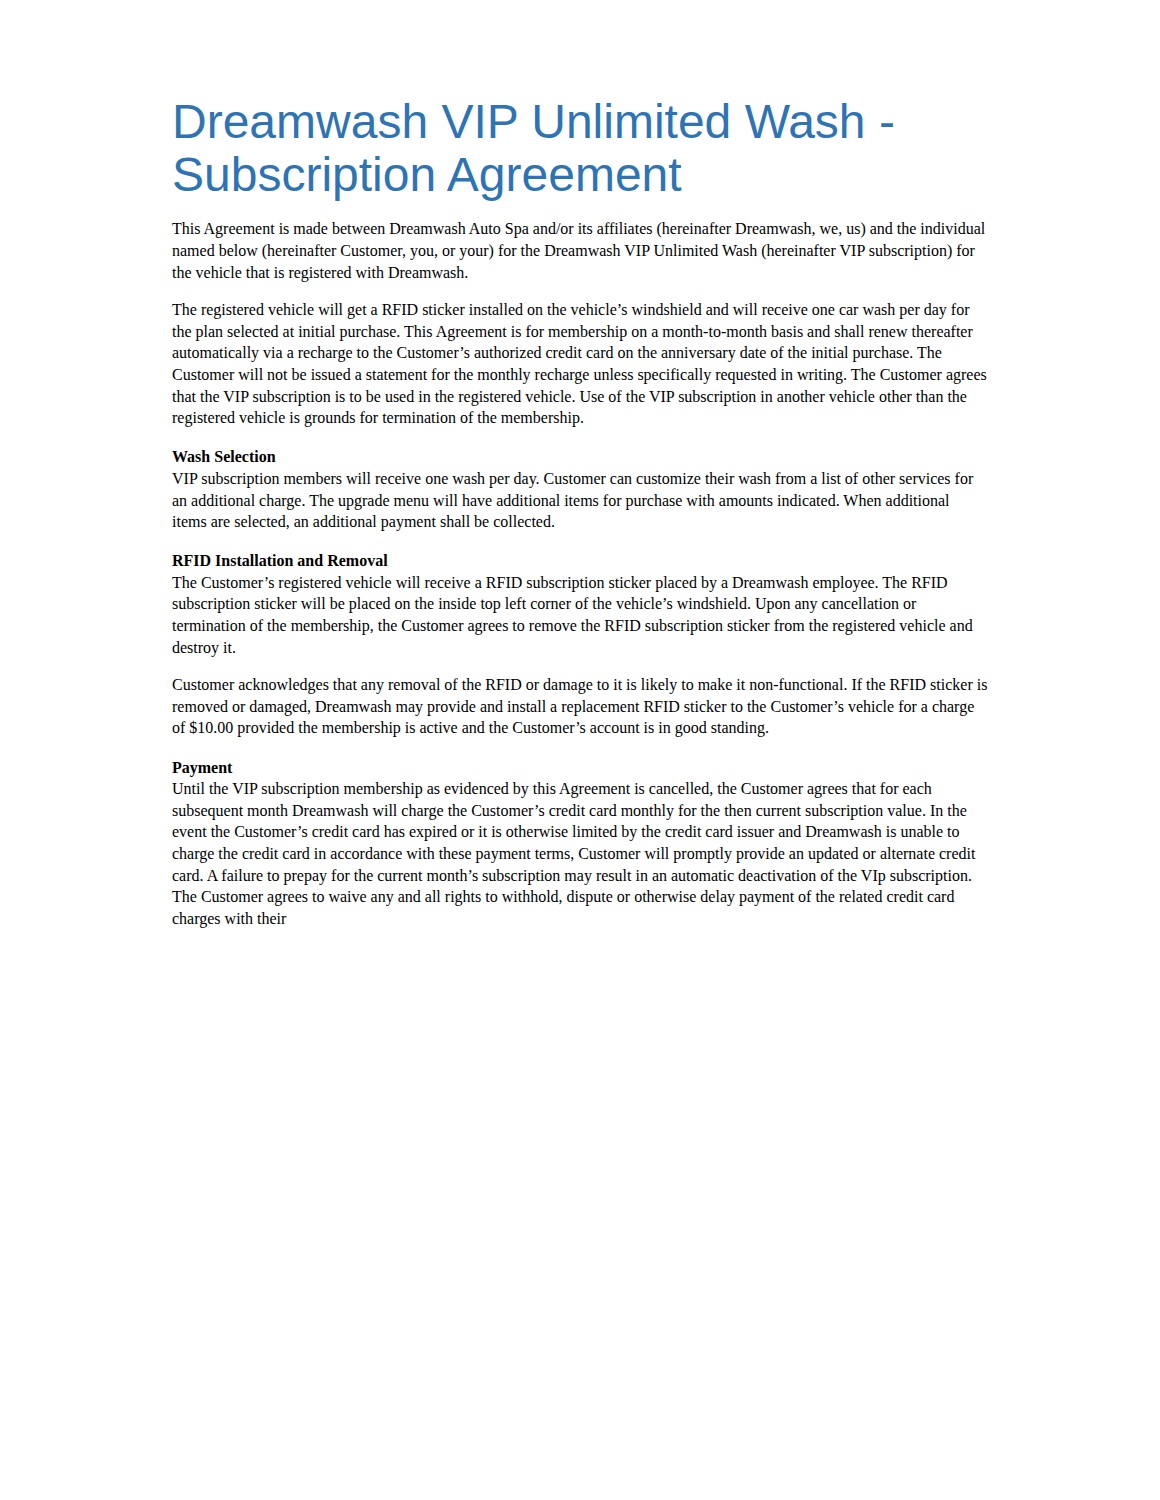Dreamwash VIP Unlimited Wash - Subscription Agreement
This Agreement is made between Dreamwash Auto Spa and/or its affiliates (hereinafter Dreamwash, we, us) and the individual named below (hereinafter Customer, you, or your) for the Dreamwash VIP Unlimited Wash (hereinafter VIP subscription) for the vehicle that is registered with Dreamwash.
The registered vehicle will get a RFID sticker installed on the vehicle’s windshield and will receive one car wash per day for the plan selected at initial purchase. This Agreement is for membership on a month-to-month basis and shall renew thereafter automatically via a recharge to the Customer’s authorized credit card on the anniversary date of the initial purchase. The Customer will not be issued a statement for the monthly recharge unless specifically requested in writing. The Customer agrees that the VIP subscription is to be used in the registered vehicle. Use of the VIP subscription in another vehicle other than the registered vehicle is grounds for termination of the membership.
Wash Selection
VIP subscription members will receive one wash per day. Customer can customize their wash from a list of other services for an additional charge. The upgrade menu will have additional items for purchase with amounts indicated. When additional items are selected, an additional payment shall be collected.
RFID Installation and Removal
The Customer’s registered vehicle will receive a RFID subscription sticker placed by a Dreamwash employee. The RFID subscription sticker will be placed on the inside top left corner of the vehicle’s windshield. Upon any cancellation or termination of the membership, the Customer agrees to remove the RFID subscription sticker from the registered vehicle and destroy it.
Customer acknowledges that any removal of the RFID or damage to it is likely to make it non-functional. If the RFID sticker is removed or damaged, Dreamwash may provide and install a replacement RFID sticker to the Customer’s vehicle for a charge of $10.00 provided the membership is active and the Customer’s account is in good standing.
Payment
Until the VIP subscription membership as evidenced by this Agreement is cancelled, the Customer agrees that for each subsequent month Dreamwash will charge the Customer’s credit card monthly for the then current subscription value. In the event the Customer’s credit card has expired or it is otherwise limited by the credit card issuer and Dreamwash is unable to charge the credit card in accordance with these payment terms, Customer will promptly provide an updated or alternate credit card. A failure to prepay for the current month’s subscription may result in an automatic deactivation of the VIp subscription. The Customer agrees to waive any and all rights to withhold, dispute or otherwise delay payment of the related credit card charges with their